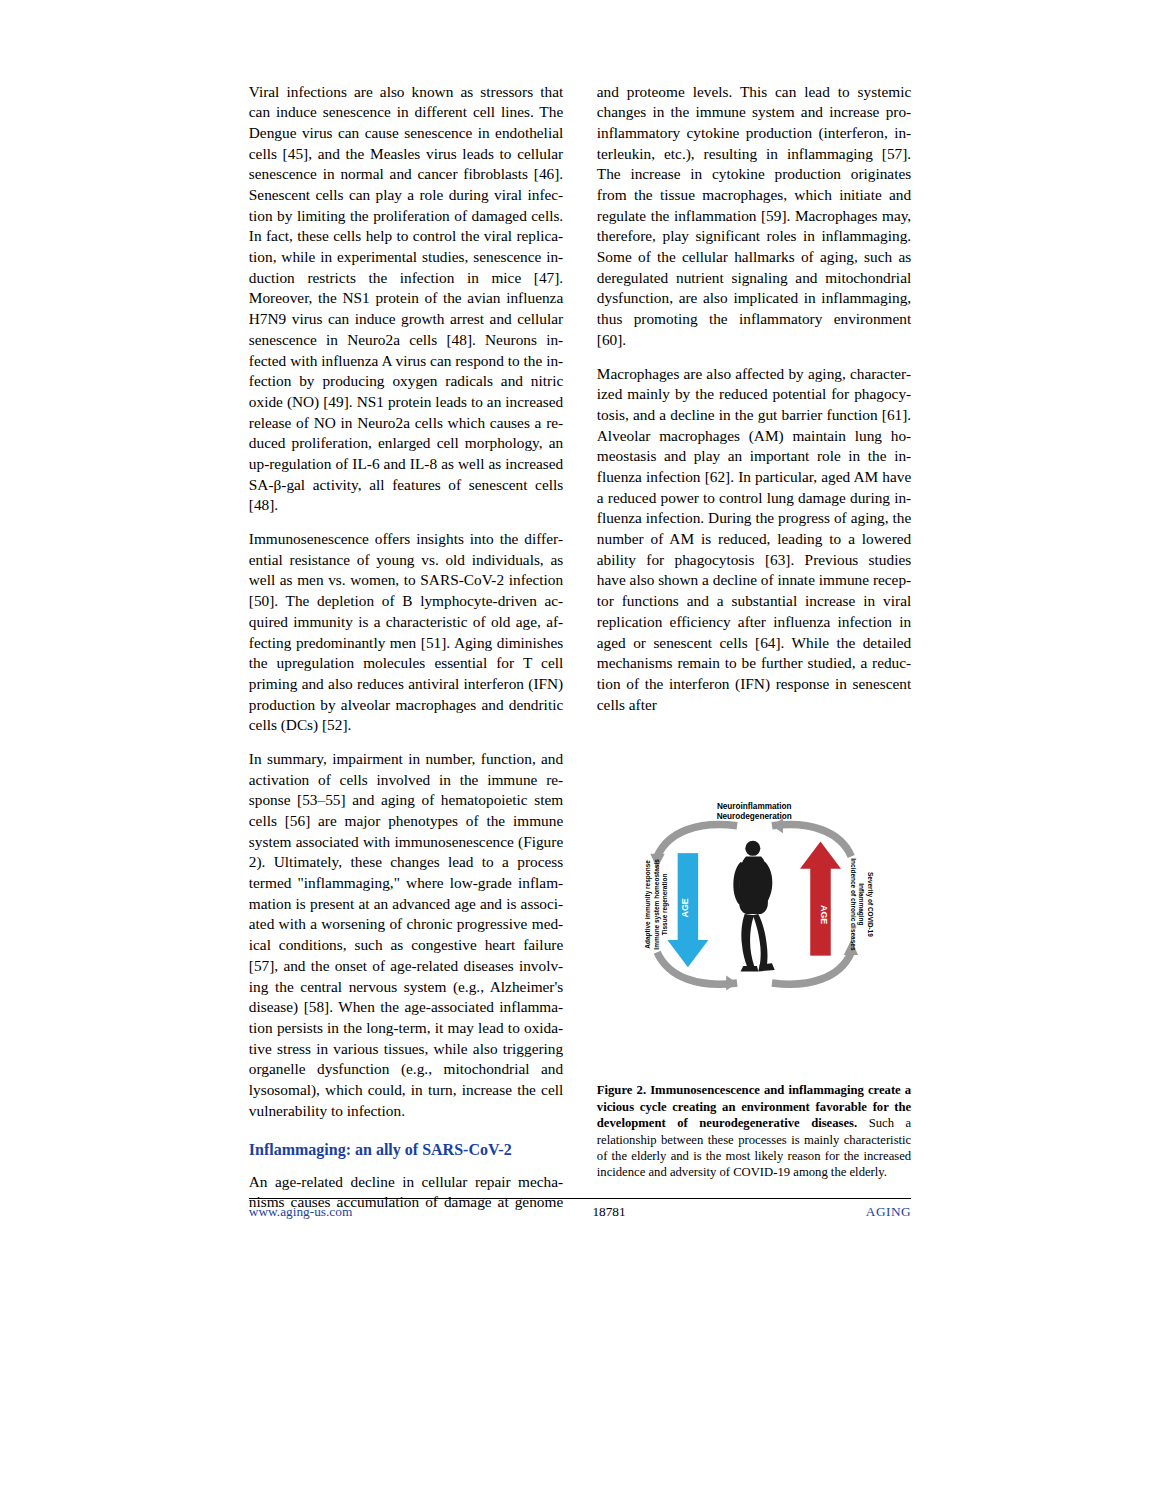Viral infections are also known as stressors that can induce senescence in different cell lines. The Dengue virus can cause senescence in endothelial cells [45], and the Measles virus leads to cellular senescence in normal and cancer fibroblasts [46]. Senescent cells can play a role during viral infection by limiting the proliferation of damaged cells. In fact, these cells help to control the viral replication, while in experimental studies, senescence induction restricts the infection in mice [47]. Moreover, the NS1 protein of the avian influenza H7N9 virus can induce growth arrest and cellular senescence in Neuro2a cells [48]. Neurons infected with influenza A virus can respond to the infection by producing oxygen radicals and nitric oxide (NO) [49]. NS1 protein leads to an increased release of NO in Neuro2a cells which causes a reduced proliferation, enlarged cell morphology, an up-regulation of IL-6 and IL-8 as well as increased SA-β-gal activity, all features of senescent cells [48].
Immunosenescence offers insights into the differential resistance of young vs. old individuals, as well as men vs. women, to SARS-CoV-2 infection [50]. The depletion of B lymphocyte-driven acquired immunity is a characteristic of old age, affecting predominantly men [51]. Aging diminishes the upregulation molecules essential for T cell priming and also reduces antiviral interferon (IFN) production by alveolar macrophages and dendritic cells (DCs) [52].
In summary, impairment in number, function, and activation of cells involved in the immune response [53–55] and aging of hematopoietic stem cells [56] are major phenotypes of the immune system associated with immunosenescence (Figure 2). Ultimately, these changes lead to a process termed "inflammaging," where low-grade inflammation is present at an advanced age and is associated with a worsening of chronic progressive medical conditions, such as congestive heart failure [57], and the onset of age-related diseases involving the central nervous system (e.g., Alzheimer's disease) [58]. When the age-associated inflammation persists in the long-term, it may lead to oxidative stress in various tissues, while also triggering organelle dysfunction (e.g., mitochondrial and lysosomal), which could, in turn, increase the cell vulnerability to infection.
Inflammaging: an ally of SARS-CoV-2
An age-related decline in cellular repair mechanisms causes accumulation of damage at genome and proteome levels. This can lead to systemic changes in the immune system and increase pro-inflammatory cytokine production (interferon, interleukin, etc.), resulting in inflammaging [57]. The increase in cytokine production originates from the tissue macrophages, which initiate and regulate the inflammation [59]. Macrophages may, therefore, play significant roles in inflammaging. Some of the cellular hallmarks of aging, such as deregulated nutrient signaling and mitochondrial dysfunction, are also implicated in inflammaging, thus promoting the inflammatory environment [60].
Macrophages are also affected by aging, characterized mainly by the reduced potential for phagocytosis, and a decline in the gut barrier function [61]. Alveolar macrophages (AM) maintain lung homeostasis and play an important role in the influenza infection [62]. In particular, aged AM have a reduced power to control lung damage during influenza infection. During the progress of aging, the number of AM is reduced, leading to a lowered ability for phagocytosis [63]. Previous studies have also shown a decline of innate immune receptor functions and a substantial increase in viral replication efficiency after influenza infection in aged or senescent cells [64]. While the detailed mechanisms remain to be further studied, a reduction of the interferon (IFN) response in senescent cells after
Neuroinflammation Neurodegeneration AGE AGE Adaptive immunity response Immune system homeostasis Tissue regeneration Incidence of chronic diseases Inflammaging Severity of COVID-19
Figure 2. Immunosencescence and inflammaging create a vicious cycle creating an environment favorable for the development of neurodegenerative diseases. Such a relationship between these processes is mainly characteristic of the elderly and is the most likely reason for the increased incidence and adversity of COVID-19 among the elderly.
www.aging-us.com 18781 AGING